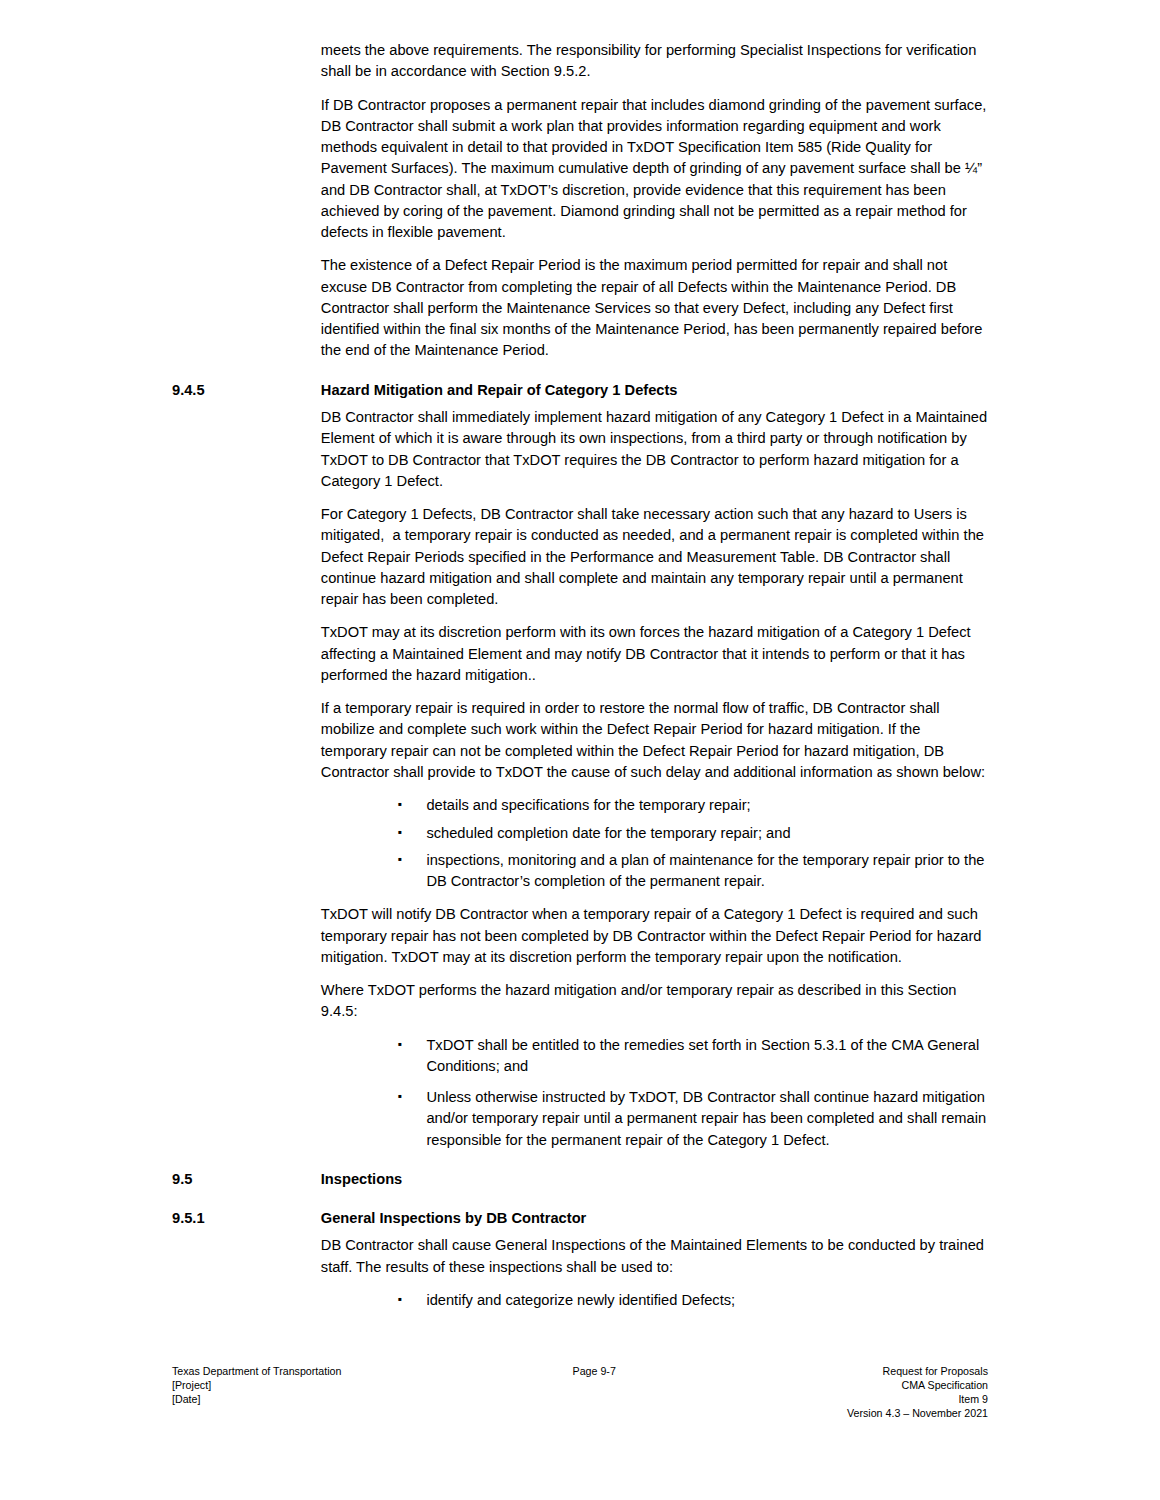meets the above requirements. The responsibility for performing Specialist Inspections for verification shall be in accordance with Section 9.5.2.
If DB Contractor proposes a permanent repair that includes diamond grinding of the pavement surface, DB Contractor shall submit a work plan that provides information regarding equipment and work methods equivalent in detail to that provided in TxDOT Specification Item 585 (Ride Quality for Pavement Surfaces). The maximum cumulative depth of grinding of any pavement surface shall be ¼” and DB Contractor shall, at TxDOT’s discretion, provide evidence that this requirement has been achieved by coring of the pavement. Diamond grinding shall not be permitted as a repair method for defects in flexible pavement.
The existence of a Defect Repair Period is the maximum period permitted for repair and shall not excuse DB Contractor from completing the repair of all Defects within the Maintenance Period. DB Contractor shall perform the Maintenance Services so that every Defect, including any Defect first identified within the final six months of the Maintenance Period, has been permanently repaired before the end of the Maintenance Period.
9.4.5
Hazard Mitigation and Repair of Category 1 Defects
DB Contractor shall immediately implement hazard mitigation of any Category 1 Defect in a Maintained Element of which it is aware through its own inspections, from a third party or through notification by TxDOT to DB Contractor that TxDOT requires the DB Contractor to perform hazard mitigation for a Category 1 Defect.
For Category 1 Defects, DB Contractor shall take necessary action such that any hazard to Users is mitigated, a temporary repair is conducted as needed, and a permanent repair is completed within the Defect Repair Periods specified in the Performance and Measurement Table. DB Contractor shall continue hazard mitigation and shall complete and maintain any temporary repair until a permanent repair has been completed.
TxDOT may at its discretion perform with its own forces the hazard mitigation of a Category 1 Defect affecting a Maintained Element and may notify DB Contractor that it intends to perform or that it has performed the hazard mitigation..
If a temporary repair is required in order to restore the normal flow of traffic, DB Contractor shall mobilize and complete such work within the Defect Repair Period for hazard mitigation. If the temporary repair can not be completed within the Defect Repair Period for hazard mitigation, DB Contractor shall provide to TxDOT the cause of such delay and additional information as shown below:
details and specifications for the temporary repair;
scheduled completion date for the temporary repair; and
inspections, monitoring and a plan of maintenance for the temporary repair prior to the DB Contractor’s completion of the permanent repair.
TxDOT will notify DB Contractor when a temporary repair of a Category 1 Defect is required and such temporary repair has not been completed by DB Contractor within the Defect Repair Period for hazard mitigation. TxDOT may at its discretion perform the temporary repair upon the notification.
Where TxDOT performs the hazard mitigation and/or temporary repair as described in this Section 9.4.5:
TxDOT shall be entitled to the remedies set forth in Section 5.3.1 of the CMA General Conditions; and
Unless otherwise instructed by TxDOT, DB Contractor shall continue hazard mitigation and/or temporary repair until a permanent repair has been completed and shall remain responsible for the permanent repair of the Category 1 Defect.
9.5
Inspections
9.5.1
General Inspections by DB Contractor
DB Contractor shall cause General Inspections of the Maintained Elements to be conducted by trained staff. The results of these inspections shall be used to:
identify and categorize newly identified Defects;
Texas Department of Transportation
[Project]
[Date]
Page 9-7
Request for Proposals
CMA Specification
Item 9
Version 4.3 – November 2021